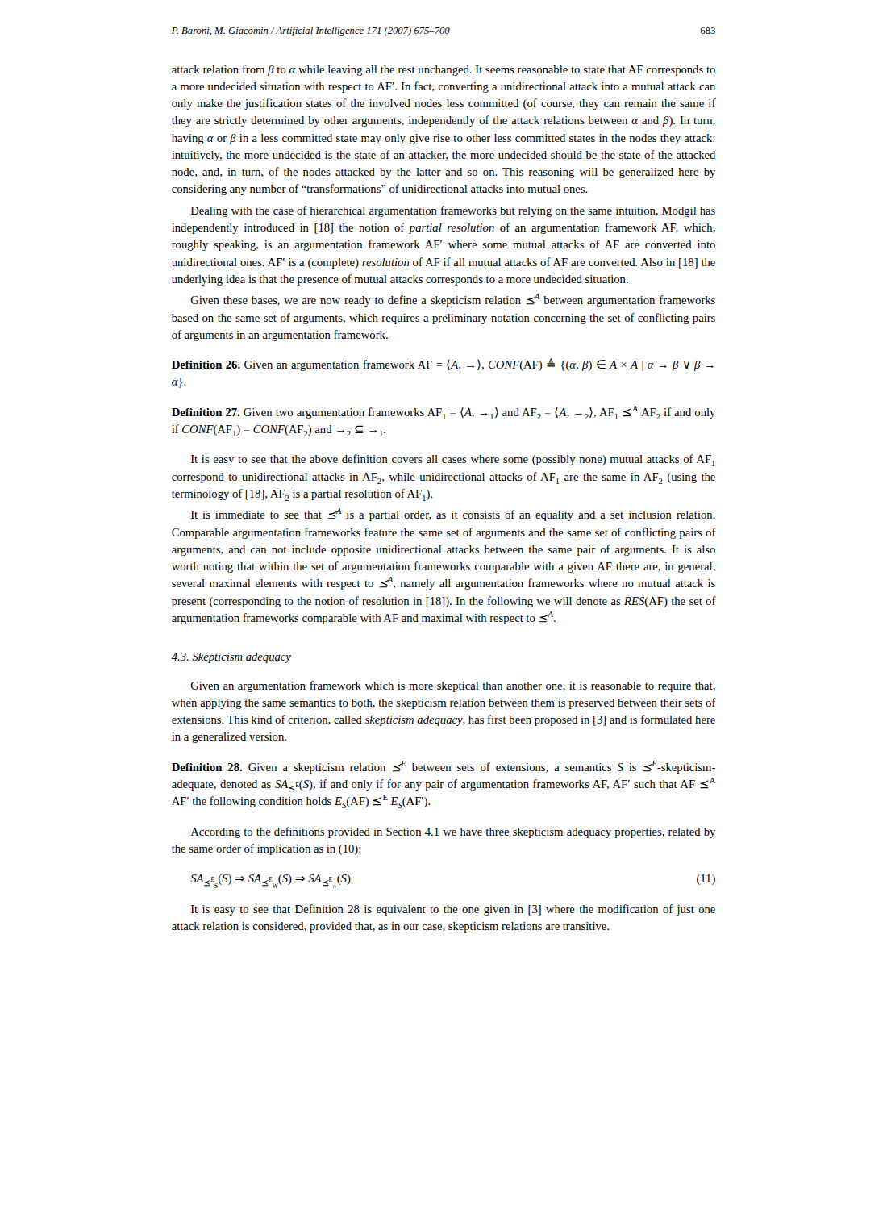P. Baroni, M. Giacomin / Artificial Intelligence 171 (2007) 675–700 683
attack relation from β to α while leaving all the rest unchanged. It seems reasonable to state that AF corresponds to a more undecided situation with respect to AF′. In fact, converting a unidirectional attack into a mutual attack can only make the justification states of the involved nodes less committed (of course, they can remain the same if they are strictly determined by other arguments, independently of the attack relations between α and β). In turn, having α or β in a less committed state may only give rise to other less committed states in the nodes they attack: intuitively, the more undecided is the state of an attacker, the more undecided should be the state of the attacked node, and, in turn, of the nodes attacked by the latter and so on. This reasoning will be generalized here by considering any number of “transformations” of unidirectional attacks into mutual ones.
Dealing with the case of hierarchical argumentation frameworks but relying on the same intuition, Modgil has independently introduced in [18] the notion of partial resolution of an argumentation framework AF, which, roughly speaking, is an argumentation framework AF′ where some mutual attacks of AF are converted into unidirectional ones. AF′ is a (complete) resolution of AF if all mutual attacks of AF are converted. Also in [18] the underlying idea is that the presence of mutual attacks corresponds to a more undecided situation.
Given these bases, we are now ready to define a skepticism relation ⪯A between argumentation frameworks based on the same set of arguments, which requires a preliminary notation concerning the set of conflicting pairs of arguments in an argumentation framework.
Definition 26. Given an argumentation framework AF = ⟨A, →⟩, CONF(AF) ≜ {(α, β) ∈ A × A | α → β ∨ β → α}.
Definition 27. Given two argumentation frameworks AF1 = ⟨A, →1⟩ and AF2 = ⟨A, →2⟩, AF1 ⪯A AF2 if and only if CONF(AF1) = CONF(AF2) and →2 ⊆ →1.
It is easy to see that the above definition covers all cases where some (possibly none) mutual attacks of AF1 correspond to unidirectional attacks in AF2, while unidirectional attacks of AF1 are the same in AF2 (using the terminology of [18], AF2 is a partial resolution of AF1).
It is immediate to see that ⪯A is a partial order, as it consists of an equality and a set inclusion relation. Comparable argumentation frameworks feature the same set of arguments and the same set of conflicting pairs of arguments, and can not include opposite unidirectional attacks between the same pair of arguments. It is also worth noting that within the set of argumentation frameworks comparable with a given AF there are, in general, several maximal elements with respect to ⪯A, namely all argumentation frameworks where no mutual attack is present (corresponding to the notion of resolution in [18]). In the following we will denote as RES(AF) the set of argumentation frameworks comparable with AF and maximal with respect to ⪯A.
4.3. Skepticism adequacy
Given an argumentation framework which is more skeptical than another one, it is reasonable to require that, when applying the same semantics to both, the skepticism relation between them is preserved between their sets of extensions. This kind of criterion, called skepticism adequacy, has first been proposed in [3] and is formulated here in a generalized version.
Definition 28. Given a skepticism relation ⪯E between sets of extensions, a semantics S is ⪯E-skepticism-adequate, denoted as SA⪯E(S), if and only if for any pair of argumentation frameworks AF, AF′ such that AF ⪯A AF′ the following condition holds ES(AF) ⪯E ES(AF′).
According to the definitions provided in Section 4.1 we have three skepticism adequacy properties, related by the same order of implication as in (10):
SA⪯ES(S) ⇒ SA⪯EW(S) ⇒ SA⪯E∩(S)
(11)
It is easy to see that Definition 28 is equivalent to the one given in [3] where the modification of just one attack relation is considered, provided that, as in our case, skepticism relations are transitive.